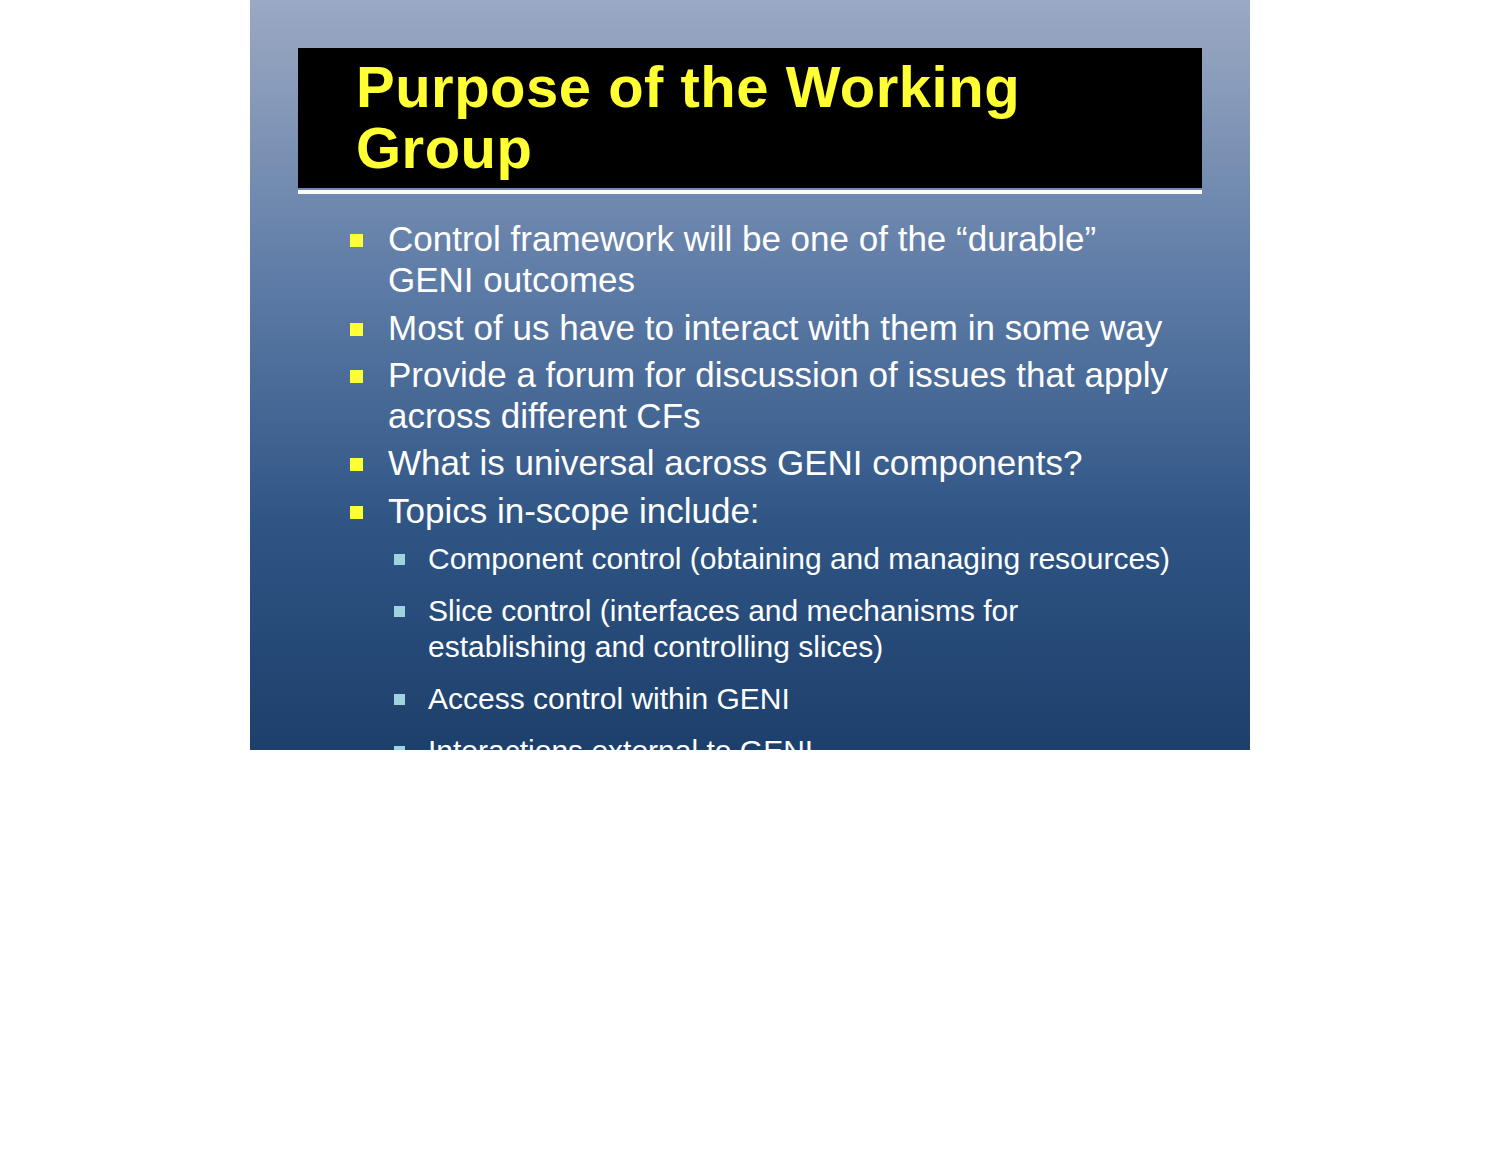Purpose of the Working Group
Control framework will be one of the “durable” GENI outcomes
Most of us have to interact with them in some way
Provide a forum for discussion of issues that apply across different CFs
What is universal across GENI components?
Topics in-scope include:
Component control (obtaining and managing resources)
Slice control (interfaces and mechanisms for establishing and controlling slices)
Access control within GENI
Interactions external to GENI